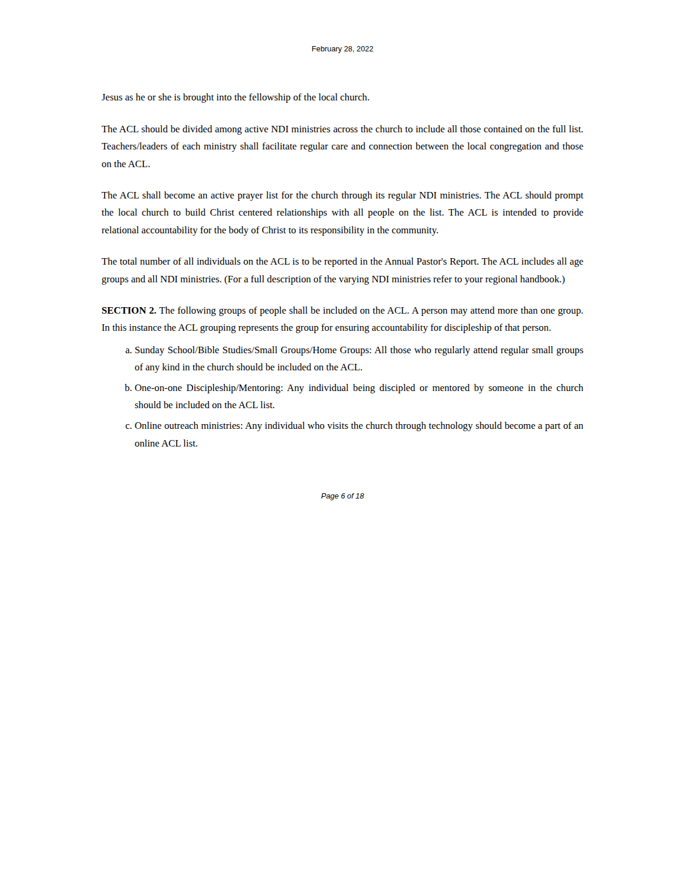February 28, 2022
Jesus as he or she is brought into the fellowship of the local church.
The ACL should be divided among active NDI ministries across the church to include all those contained on the full list. Teachers/leaders of each ministry shall facilitate regular care and connection between the local congregation and those on the ACL.
The ACL shall become an active prayer list for the church through its regular NDI ministries. The ACL should prompt the local church to build Christ centered relationships with all people on the list. The ACL is intended to provide relational accountability for the body of Christ to its responsibility in the community.
The total number of all individuals on the ACL is to be reported in the Annual Pastor's Report. The ACL includes all age groups and all NDI ministries. (For a full description of the varying NDI ministries refer to your regional handbook.)
SECTION 2. The following groups of people shall be included on the ACL. A person may attend more than one group. In this instance the ACL grouping represents the group for ensuring accountability for discipleship of that person.
Sunday School/Bible Studies/Small Groups/Home Groups: All those who regularly attend regular small groups of any kind in the church should be included on the ACL.
One-on-one Discipleship/Mentoring: Any individual being discipled or mentored by someone in the church should be included on the ACL list.
Online outreach ministries: Any individual who visits the church through technology should become a part of an online ACL list.
Page 6 of 18